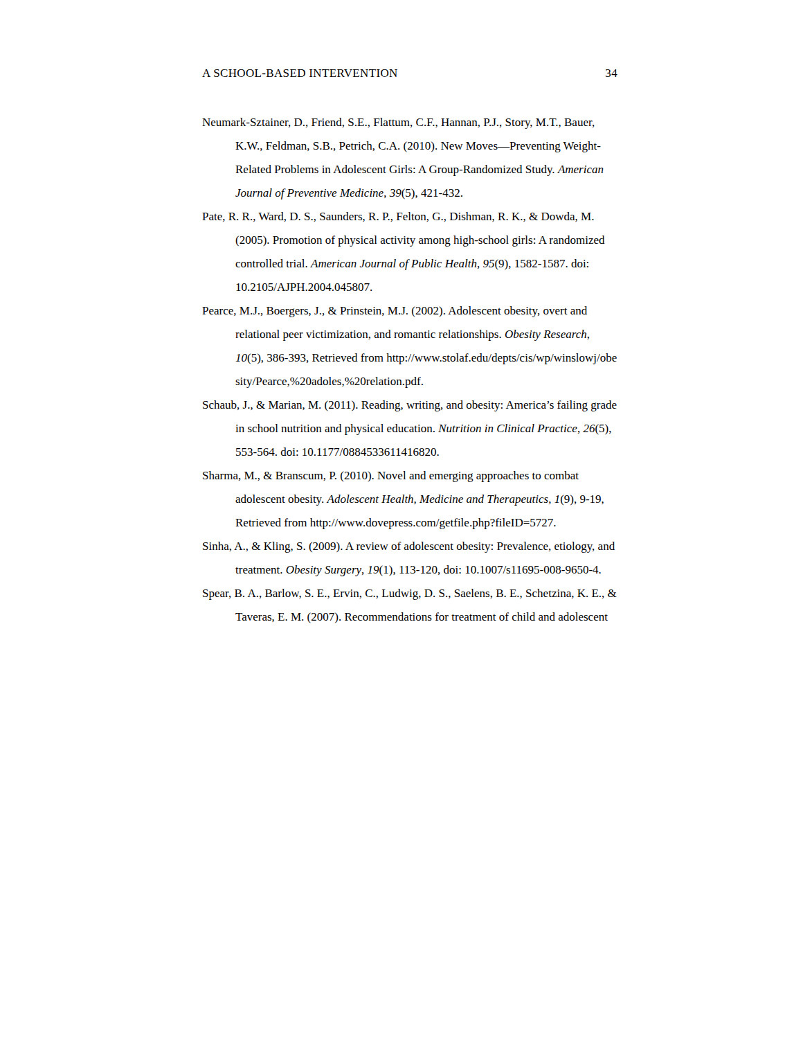A School-Based Intervention 34
Neumark-Sztainer, D., Friend, S.E., Flattum, C.F., Hannan, P.J., Story, M.T., Bauer, K.W., Feldman, S.B., Petrich, C.A. (2010). New Moves—Preventing Weight-Related Problems in Adolescent Girls: A Group-Randomized Study. American Journal of Preventive Medicine, 39(5), 421-432.
Pate, R. R., Ward, D. S., Saunders, R. P., Felton, G., Dishman, R. K., & Dowda, M. (2005). Promotion of physical activity among high-school girls: A randomized controlled trial. American Journal of Public Health, 95(9), 1582-1587. doi: 10.2105/AJPH.2004.045807.
Pearce, M.J., Boergers, J., & Prinstein, M.J. (2002). Adolescent obesity, overt and relational peer victimization, and romantic relationships. Obesity Research, 10(5), 386-393, Retrieved from http://www.stolaf.edu/depts/cis/wp/winslowj/obesity/Pearce,%20adoles,%20relation.pdf.
Schaub, J., & Marian, M. (2011). Reading, writing, and obesity: America’s failing grade in school nutrition and physical education. Nutrition in Clinical Practice, 26(5), 553-564. doi: 10.1177/0884533611416820.
Sharma, M., & Branscum, P. (2010). Novel and emerging approaches to combat adolescent obesity. Adolescent Health, Medicine and Therapeutics, 1(9), 9-19, Retrieved from http://www.dovepress.com/getfile.php?fileID=5727.
Sinha, A., & Kling, S. (2009). A review of adolescent obesity: Prevalence, etiology, and treatment. Obesity Surgery, 19(1), 113-120, doi: 10.1007/s11695-008-9650-4.
Spear, B. A., Barlow, S. E., Ervin, C., Ludwig, D. S., Saelens, B. E., Schetzina, K. E., & Taveras, E. M. (2007). Recommendations for treatment of child and adolescent